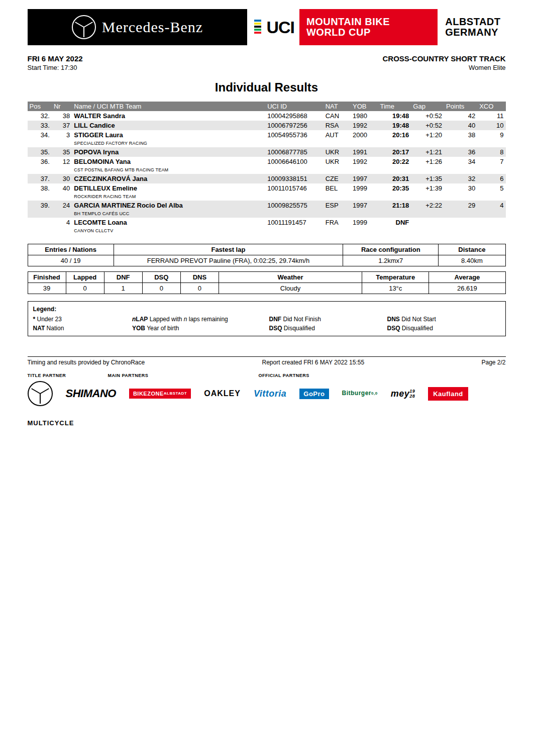Mercedes-Benz
UCI
MOUNTAIN BIKE
WORLD CUP
ALBSTADT
GERMANY
FRI 6 MAY 2022
CROSS-COUNTRY SHORT TRACK
Start Time: 17:30
Women Elite
Individual Results
| Pos | Nr | Name / UCI MTB Team | UCI ID | NAT | YOB | Time | Gap | Points | XCO |
| --- | --- | --- | --- | --- | --- | --- | --- | --- | --- |
| 32. | 38 | WALTER Sandra | 10004295868 | CAN | 1980 | 19:48 | +0:52 | 42 | 11 |
| 33. | 37 | LILL Candice | 10006797256 | RSA | 1992 | 19:48 | +0:52 | 40 | 10 |
| 34. | 3 | STIGGER Laura SPECIALIZED FACTORY RACING | 10054955736 | AUT | 2000 | 20:16 | +1:20 | 38 | 9 |
| 35. | 35 | POPOVA Iryna | 10006877785 | UKR | 1991 | 20:17 | +1:21 | 36 | 8 |
| 36. | 12 | BELOMOINA Yana CST POSTNL BAFANG MTB RACING TEAM | 10006646100 | UKR | 1992 | 20:22 | +1:26 | 34 | 7 |
| 37. | 30 | CZECZINKAROVÁ Jana | 10009338151 | CZE | 1997 | 20:31 | +1:35 | 32 | 6 |
| 38. | 40 | DETILLEUX Emeline ROCKRIDER RACING TEAM | 10011015746 | BEL | 1999 | 20:35 | +1:39 | 30 | 5 |
| 39. | 24 | GARCIA MARTINEZ Rocio Del Alba BH TEMPLO CAFÉS UCC | 10009825575 | ESP | 1997 | 21:18 | +2:22 | 29 | 4 |
| | 4 | LECOMTE Loana CANYON CLLCTV | 10011191457 | FRA | 1999 | DNF | | | |
| Entries / Nations | Fastest lap | Race configuration | Distance |
| --- | --- | --- | --- |
| 40 / 19 | FERRAND PREVOT Pauline (FRA), 0:02:25, 29.74km/h | 1.2kmx7 | 8.40km |
| Finished | Lapped | DNF | DSQ | DNS | Weather | Temperature | Average |
| --- | --- | --- | --- | --- | --- | --- | --- |
| 39 | 0 | 1 | 0 | 0 | Cloudy | 13°c | 26.619 |
Legend:
* Under 23
n LAP Lapped with n laps remaining
DNF Did Not Finish
DNS Did Not Start
NAT Nation
YOB Year of birth
DSQ Disqualified
DSQ Disqualified
Timing and results provided by ChronoRace
Report created FRI 6 MAY 2022 15:55
Page 2/2
TITLE PARTNER
MAIN PARTNERS
OFFICIAL PARTNERS
SHIMANO
BIKEZONE
ALBSTADT
OAKLEY
Vittoria
GoPro
Bitburger
0,0
mey19
28
Kaufland
MULTICYCLE